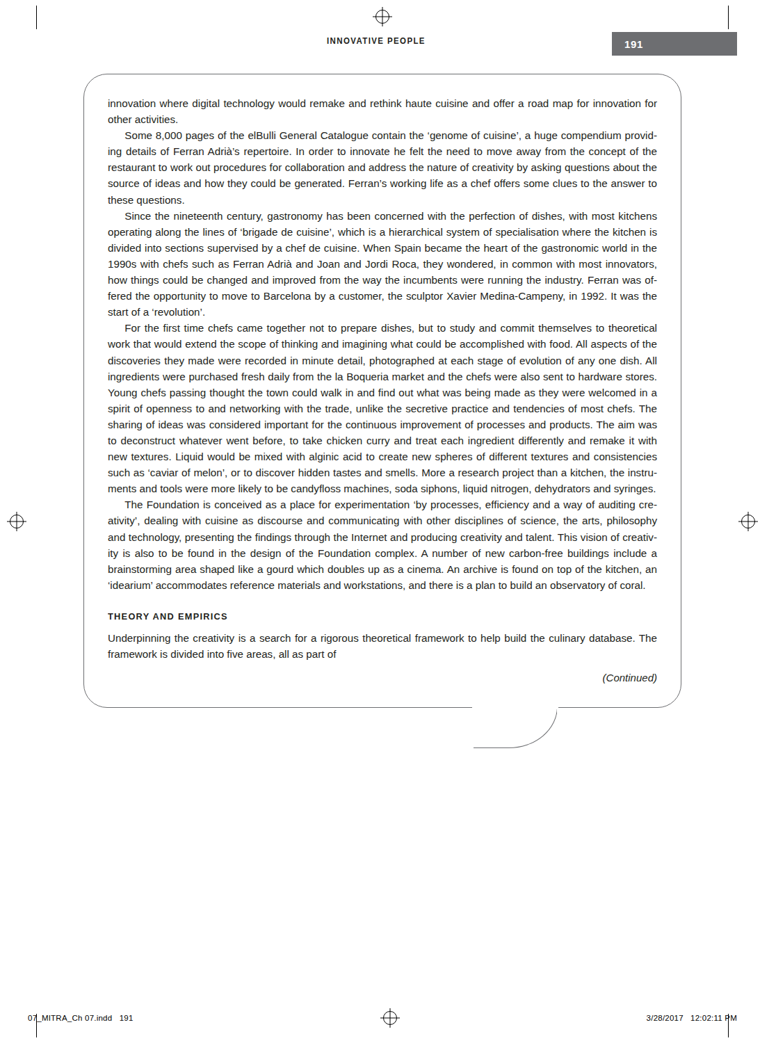Innovative People
191
innovation where digital technology would remake and rethink haute cuisine and offer a road map for innovation for other activities.
Some 8,000 pages of the elBulli General Catalogue contain the ‘genome of cuisine’, a huge compendium providing details of Ferran Adrià’s repertoire. In order to innovate he felt the need to move away from the concept of the restaurant to work out procedures for collaboration and address the nature of creativity by asking questions about the source of ideas and how they could be generated. Ferran’s working life as a chef offers some clues to the answer to these questions.
Since the nineteenth century, gastronomy has been concerned with the perfection of dishes, with most kitchens operating along the lines of ‘brigade de cuisine’, which is a hierarchical system of specialisation where the kitchen is divided into sections supervised by a chef de cuisine. When Spain became the heart of the gastronomic world in the 1990s with chefs such as Ferran Adrià and Joan and Jordi Roca, they wondered, in common with most innovators, how things could be changed and improved from the way the incumbents were running the industry. Ferran was offered the opportunity to move to Barcelona by a customer, the sculptor Xavier Medina-Campeny, in 1992. It was the start of a ‘revolution’.
For the first time chefs came together not to prepare dishes, but to study and commit themselves to theoretical work that would extend the scope of thinking and imagining what could be accomplished with food. All aspects of the discoveries they made were recorded in minute detail, photographed at each stage of evolution of any one dish. All ingredients were purchased fresh daily from the la Boqueria market and the chefs were also sent to hardware stores. Young chefs passing thought the town could walk in and find out what was being made as they were welcomed in a spirit of openness to and networking with the trade, unlike the secretive practice and tendencies of most chefs. The sharing of ideas was considered important for the continuous improvement of processes and products. The aim was to deconstruct whatever went before, to take chicken curry and treat each ingredient differently and remake it with new textures. Liquid would be mixed with alginic acid to create new spheres of different textures and consistencies such as ‘caviar of melon’, or to discover hidden tastes and smells. More a research project than a kitchen, the instruments and tools were more likely to be candyfloss machines, soda siphons, liquid nitrogen, dehydrators and syringes.
The Foundation is conceived as a place for experimentation ‘by processes, efficiency and a way of auditing creativity’, dealing with cuisine as discourse and communicating with other disciplines of science, the arts, philosophy and technology, presenting the findings through the Internet and producing creativity and talent. This vision of creativity is also to be found in the design of the Foundation complex. A number of new carbon-free buildings include a brainstorming area shaped like a gourd which doubles up as a cinema. An archive is found on top of the kitchen, an ‘idearium’ accommodates reference materials and workstations, and there is a plan to build an observatory of coral.
Theory and Empirics
Underpinning the creativity is a search for a rigorous theoretical framework to help build the culinary database. The framework is divided into five areas, all as part of
(Continued)
07_MITRA_Ch 07.indd 191
3/28/2017 12:02:11 PM